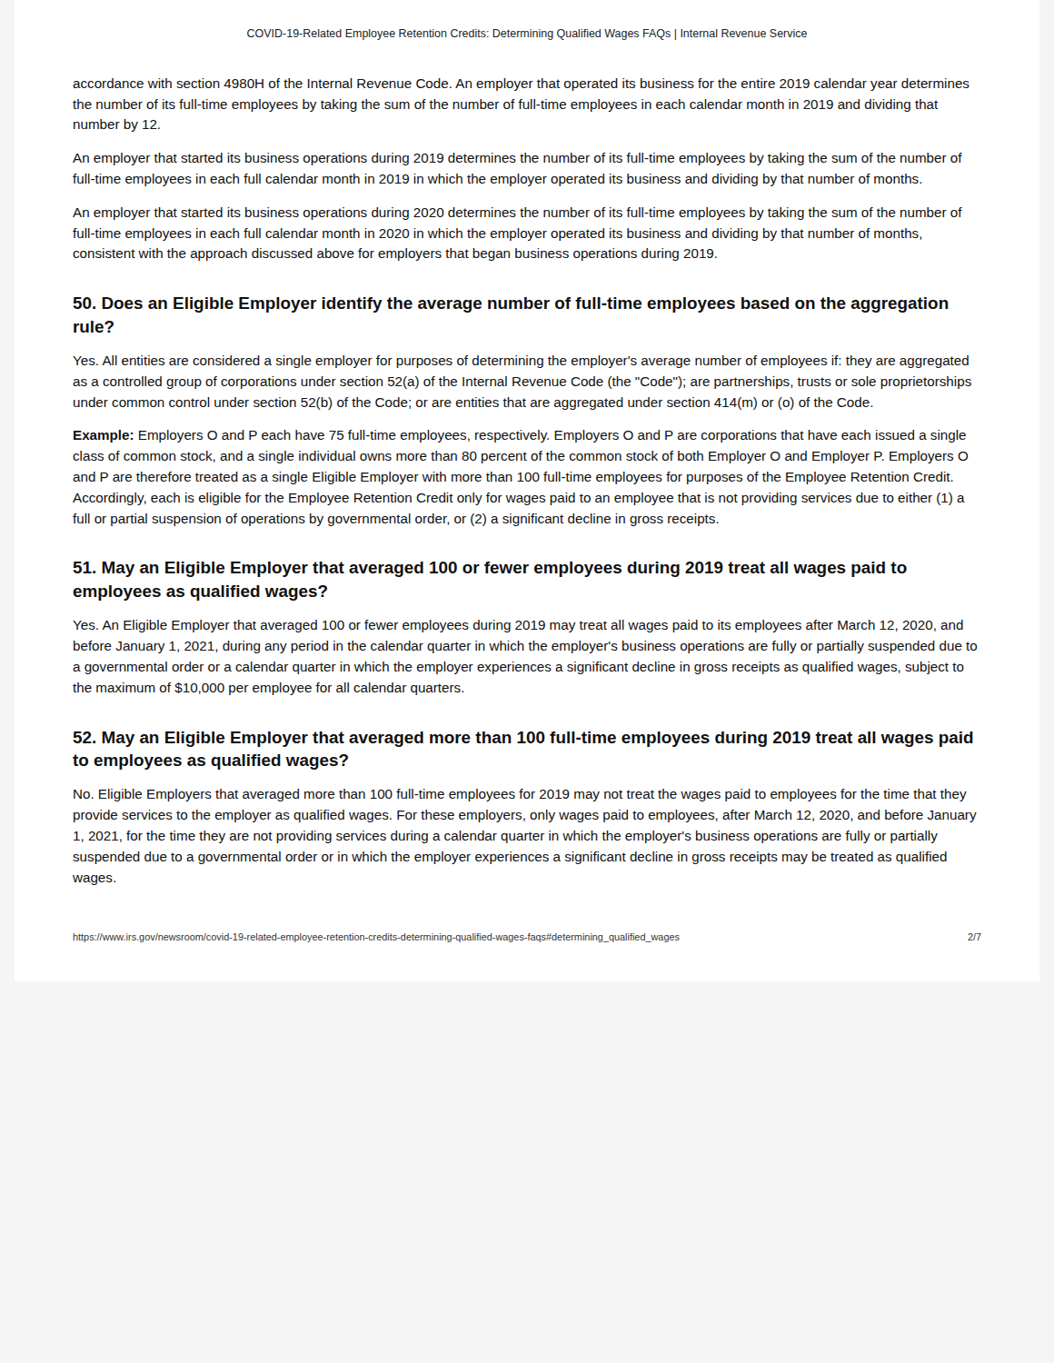COVID-19-Related Employee Retention Credits: Determining Qualified Wages FAQs | Internal Revenue Service
accordance with section 4980H of the Internal Revenue Code. An employer that operated its business for the entire 2019 calendar year determines the number of its full-time employees by taking the sum of the number of full-time employees in each calendar month in 2019 and dividing that number by 12.
An employer that started its business operations during 2019 determines the number of its full-time employees by taking the sum of the number of full-time employees in each full calendar month in 2019 in which the employer operated its business and dividing by that number of months.
An employer that started its business operations during 2020 determines the number of its full-time employees by taking the sum of the number of full-time employees in each full calendar month in 2020 in which the employer operated its business and dividing by that number of months, consistent with the approach discussed above for employers that began business operations during 2019.
50. Does an Eligible Employer identify the average number of full-time employees based on the aggregation rule?
Yes. All entities are considered a single employer for purposes of determining the employer's average number of employees if: they are aggregated as a controlled group of corporations under section 52(a) of the Internal Revenue Code (the "Code"); are partnerships, trusts or sole proprietorships under common control under section 52(b) of the Code; or are entities that are aggregated under section 414(m) or (o) of the Code.
Example: Employers O and P each have 75 full-time employees, respectively. Employers O and P are corporations that have each issued a single class of common stock, and a single individual owns more than 80 percent of the common stock of both Employer O and Employer P. Employers O and P are therefore treated as a single Eligible Employer with more than 100 full-time employees for purposes of the Employee Retention Credit. Accordingly, each is eligible for the Employee Retention Credit only for wages paid to an employee that is not providing services due to either (1) a full or partial suspension of operations by governmental order, or (2) a significant decline in gross receipts.
51. May an Eligible Employer that averaged 100 or fewer employees during 2019 treat all wages paid to employees as qualified wages?
Yes. An Eligible Employer that averaged 100 or fewer employees during 2019 may treat all wages paid to its employees after March 12, 2020, and before January 1, 2021, during any period in the calendar quarter in which the employer's business operations are fully or partially suspended due to a governmental order or a calendar quarter in which the employer experiences a significant decline in gross receipts as qualified wages, subject to the maximum of $10,000 per employee for all calendar quarters.
52. May an Eligible Employer that averaged more than 100 full-time employees during 2019 treat all wages paid to employees as qualified wages?
No. Eligible Employers that averaged more than 100 full-time employees for 2019 may not treat the wages paid to employees for the time that they provide services to the employer as qualified wages. For these employers, only wages paid to employees, after March 12, 2020, and before January 1, 2021, for the time they are not providing services during a calendar quarter in which the employer's business operations are fully or partially suspended due to a governmental order or in which the employer experiences a significant decline in gross receipts may be treated as qualified wages.
https://www.irs.gov/newsroom/covid-19-related-employee-retention-credits-determining-qualified-wages-faqs#determining_qualified_wages 2/7